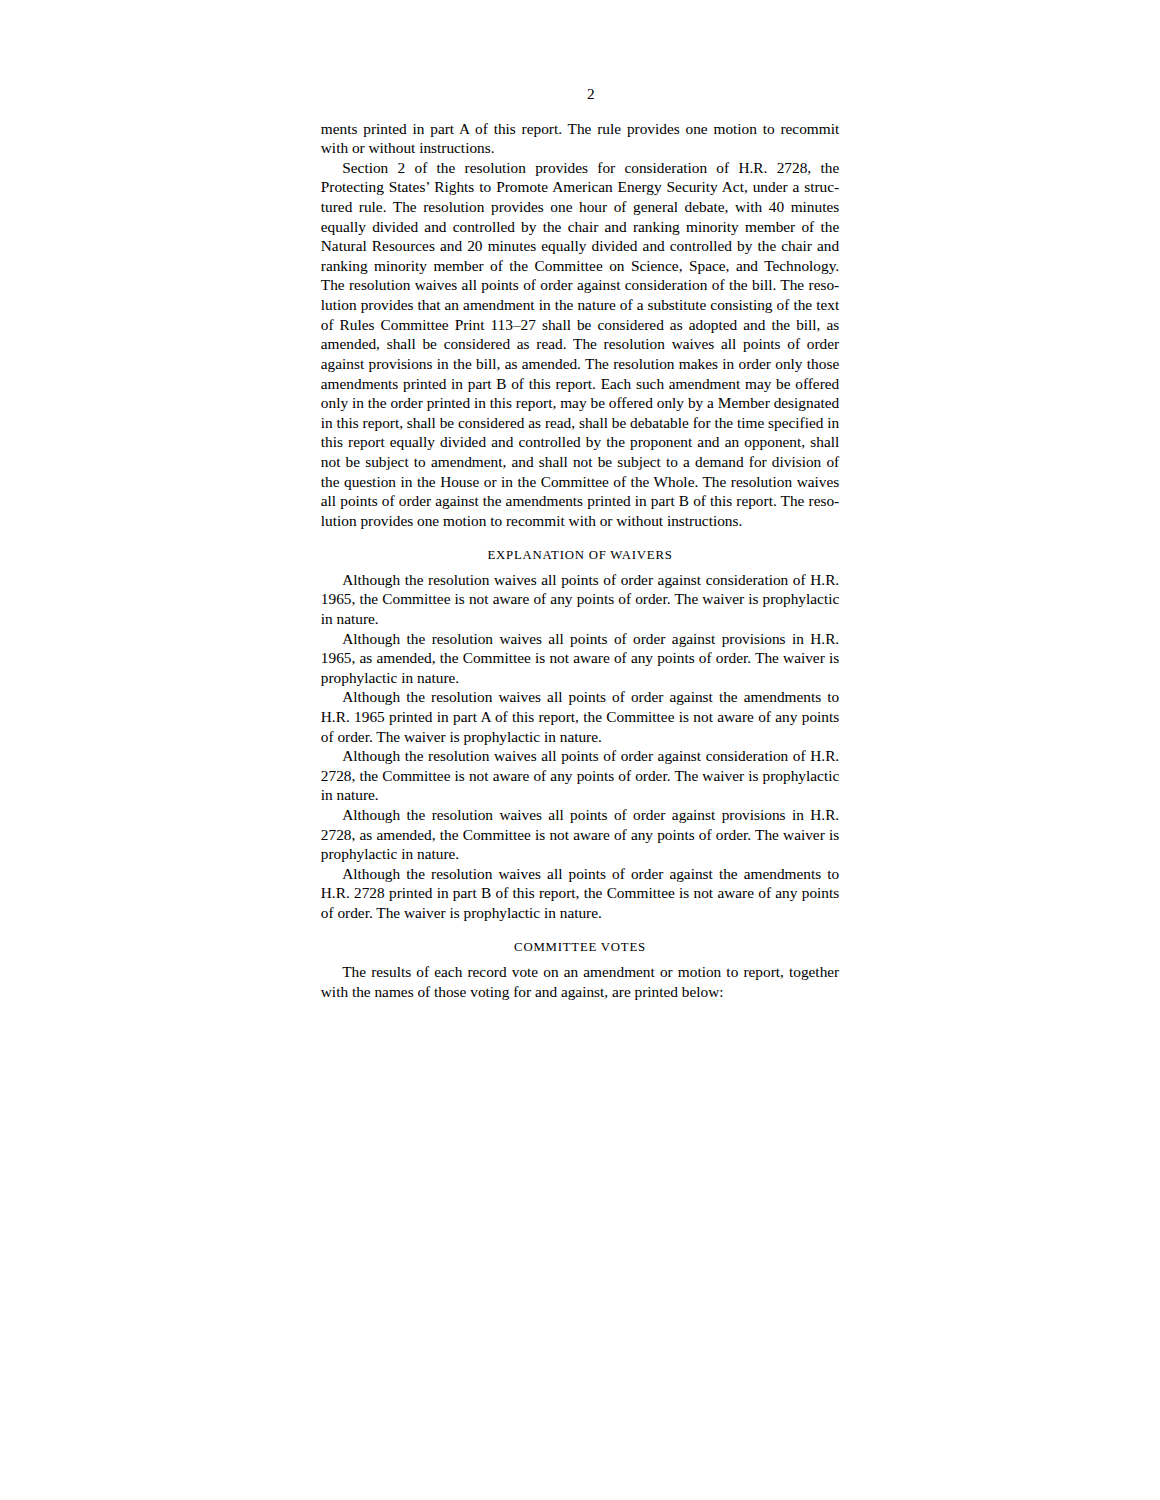2
ments printed in part A of this report. The rule provides one motion to recommit with or without instructions.
Section 2 of the resolution provides for consideration of H.R. 2728, the Protecting States’ Rights to Promote American Energy Security Act, under a structured rule. The resolution provides one hour of general debate, with 40 minutes equally divided and controlled by the chair and ranking minority member of the Natural Resources and 20 minutes equally divided and controlled by the chair and ranking minority member of the Committee on Science, Space, and Technology. The resolution waives all points of order against consideration of the bill. The resolution provides that an amendment in the nature of a substitute consisting of the text of Rules Committee Print 113–27 shall be considered as adopted and the bill, as amended, shall be considered as read. The resolution waives all points of order against provisions in the bill, as amended. The resolution makes in order only those amendments printed in part B of this report. Each such amendment may be offered only in the order printed in this report, may be offered only by a Member designated in this report, shall be considered as read, shall be debatable for the time specified in this report equally divided and controlled by the proponent and an opponent, shall not be subject to amendment, and shall not be subject to a demand for division of the question in the House or in the Committee of the Whole. The resolution waives all points of order against the amendments printed in part B of this report. The resolution provides one motion to recommit with or without instructions.
Explanation of Waivers
Although the resolution waives all points of order against consideration of H.R. 1965, the Committee is not aware of any points of order. The waiver is prophylactic in nature.
Although the resolution waives all points of order against provisions in H.R. 1965, as amended, the Committee is not aware of any points of order. The waiver is prophylactic in nature.
Although the resolution waives all points of order against the amendments to H.R. 1965 printed in part A of this report, the Committee is not aware of any points of order. The waiver is prophylactic in nature.
Although the resolution waives all points of order against consideration of H.R. 2728, the Committee is not aware of any points of order. The waiver is prophylactic in nature.
Although the resolution waives all points of order against provisions in H.R. 2728, as amended, the Committee is not aware of any points of order. The waiver is prophylactic in nature.
Although the resolution waives all points of order against the amendments to H.R. 2728 printed in part B of this report, the Committee is not aware of any points of order. The waiver is prophylactic in nature.
Committee Votes
The results of each record vote on an amendment or motion to report, together with the names of those voting for and against, are printed below: